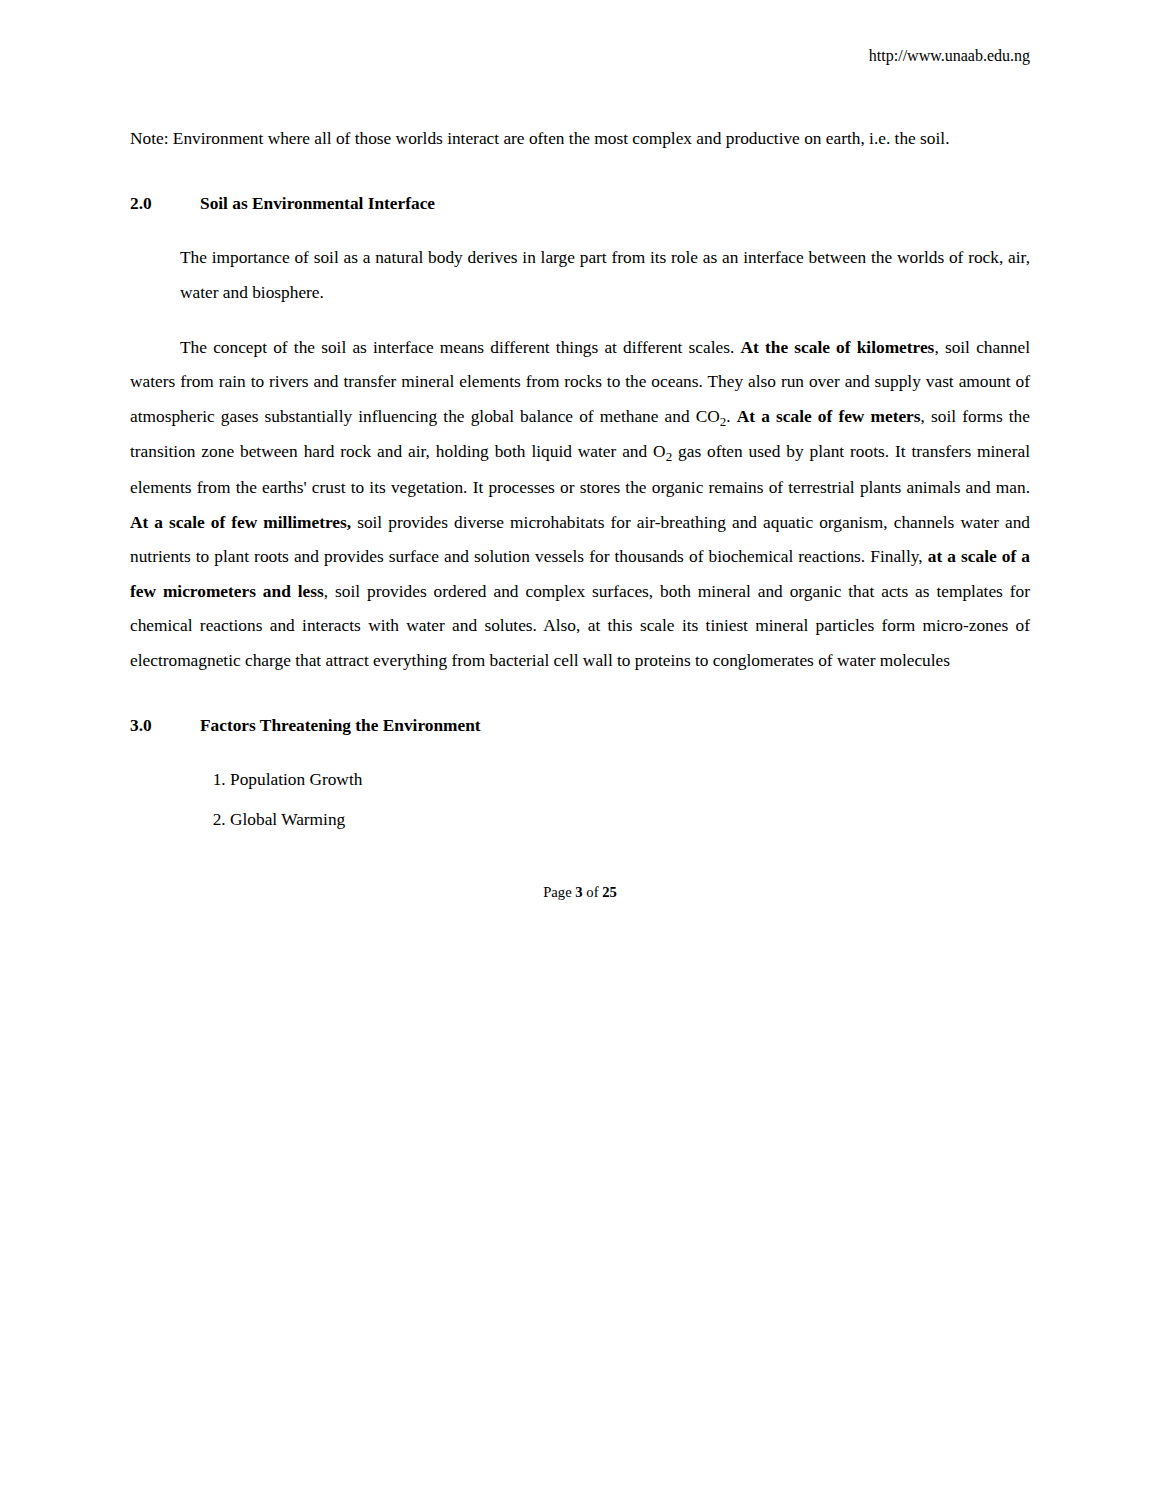http://www.unaab.edu.ng
Note: Environment where all of those worlds interact are often the most complex and productive on earth, i.e. the soil.
2.0 Soil as Environmental Interface
The importance of soil as a natural body derives in large part from its role as an interface between the worlds of rock, air, water and biosphere.
The concept of the soil as interface means different things at different scales. At the scale of kilometres, soil channel waters from rain to rivers and transfer mineral elements from rocks to the oceans. They also run over and supply vast amount of atmospheric gases substantially influencing the global balance of methane and CO2. At a scale of few meters, soil forms the transition zone between hard rock and air, holding both liquid water and O2 gas often used by plant roots. It transfers mineral elements from the earths' crust to its vegetation. It processes or stores the organic remains of terrestrial plants animals and man. At a scale of few millimetres, soil provides diverse microhabitats for air-breathing and aquatic organism, channels water and nutrients to plant roots and provides surface and solution vessels for thousands of biochemical reactions. Finally, at a scale of a few micrometers and less, soil provides ordered and complex surfaces, both mineral and organic that acts as templates for chemical reactions and interacts with water and solutes. Also, at this scale its tiniest mineral particles form micro-zones of electromagnetic charge that attract everything from bacterial cell wall to proteins to conglomerates of water molecules
3.0 Factors Threatening the Environment
Population Growth
Global Warming
Page 3 of 25